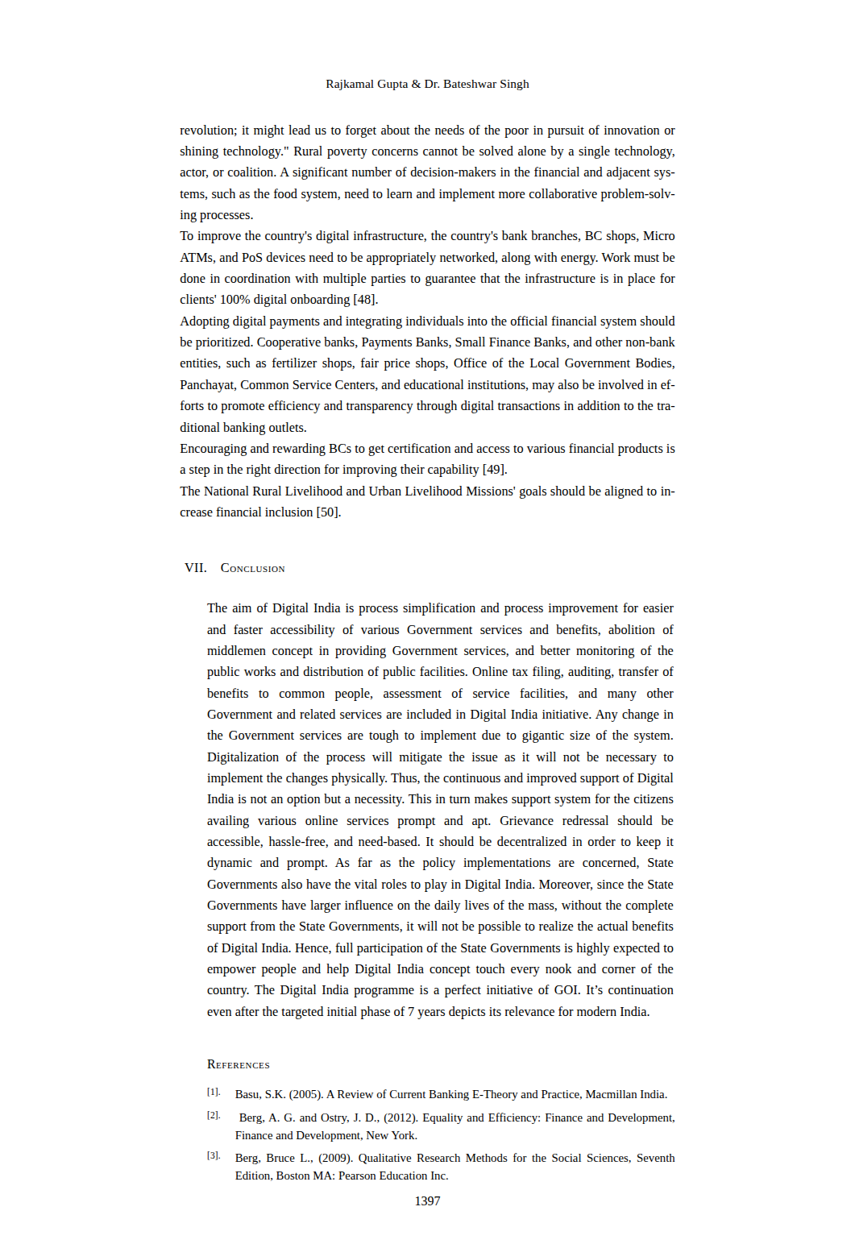Rajkamal Gupta & Dr. Bateshwar Singh
revolution; it might lead us to forget about the needs of the poor in pursuit of innovation or shining technology." Rural poverty concerns cannot be solved alone by a single technology, actor, or coalition. A significant number of decision-makers in the financial and adjacent systems, such as the food system, need to learn and implement more collaborative problem-solving processes.
To improve the country's digital infrastructure, the country's bank branches, BC shops, Micro ATMs, and PoS devices need to be appropriately networked, along with energy. Work must be done in coordination with multiple parties to guarantee that the infrastructure is in place for clients' 100% digital onboarding [48].
Adopting digital payments and integrating individuals into the official financial system should be prioritized. Cooperative banks, Payments Banks, Small Finance Banks, and other non-bank entities, such as fertilizer shops, fair price shops, Office of the Local Government Bodies, Panchayat, Common Service Centers, and educational institutions, may also be involved in efforts to promote efficiency and transparency through digital transactions in addition to the traditional banking outlets.
Encouraging and rewarding BCs to get certification and access to various financial products is a step in the right direction for improving their capability [49].
The National Rural Livelihood and Urban Livelihood Missions' goals should be aligned to increase financial inclusion [50].
VII. Conclusion
The aim of Digital India is process simplification and process improvement for easier and faster accessibility of various Government services and benefits, abolition of middlemen concept in providing Government services, and better monitoring of the public works and distribution of public facilities. Online tax filing, auditing, transfer of benefits to common people, assessment of service facilities, and many other Government and related services are included in Digital India initiative. Any change in the Government services are tough to implement due to gigantic size of the system. Digitalization of the process will mitigate the issue as it will not be necessary to implement the changes physically. Thus, the continuous and improved support of Digital India is not an option but a necessity. This in turn makes support system for the citizens availing various online services prompt and apt. Grievance redressal should be accessible, hassle-free, and need-based. It should be decentralized in order to keep it dynamic and prompt. As far as the policy implementations are concerned, State Governments also have the vital roles to play in Digital India. Moreover, since the State Governments have larger influence on the daily lives of the mass, without the complete support from the State Governments, it will not be possible to realize the actual benefits of Digital India. Hence, full participation of the State Governments is highly expected to empower people and help Digital India concept touch every nook and corner of the country. The Digital India programme is a perfect initiative of GOI. It’s continuation even after the targeted initial phase of 7 years depicts its relevance for modern India.
References
[1]. Basu, S.K. (2005). A Review of Current Banking E-Theory and Practice, Macmillan India.
[2]. Berg, A. G. and Ostry, J. D., (2012). Equality and Efficiency: Finance and Development, Finance and Development, New York.
[3]. Berg, Bruce L., (2009). Qualitative Research Methods for the Social Sciences, Seventh Edition, Boston MA: Pearson Education Inc.
1397